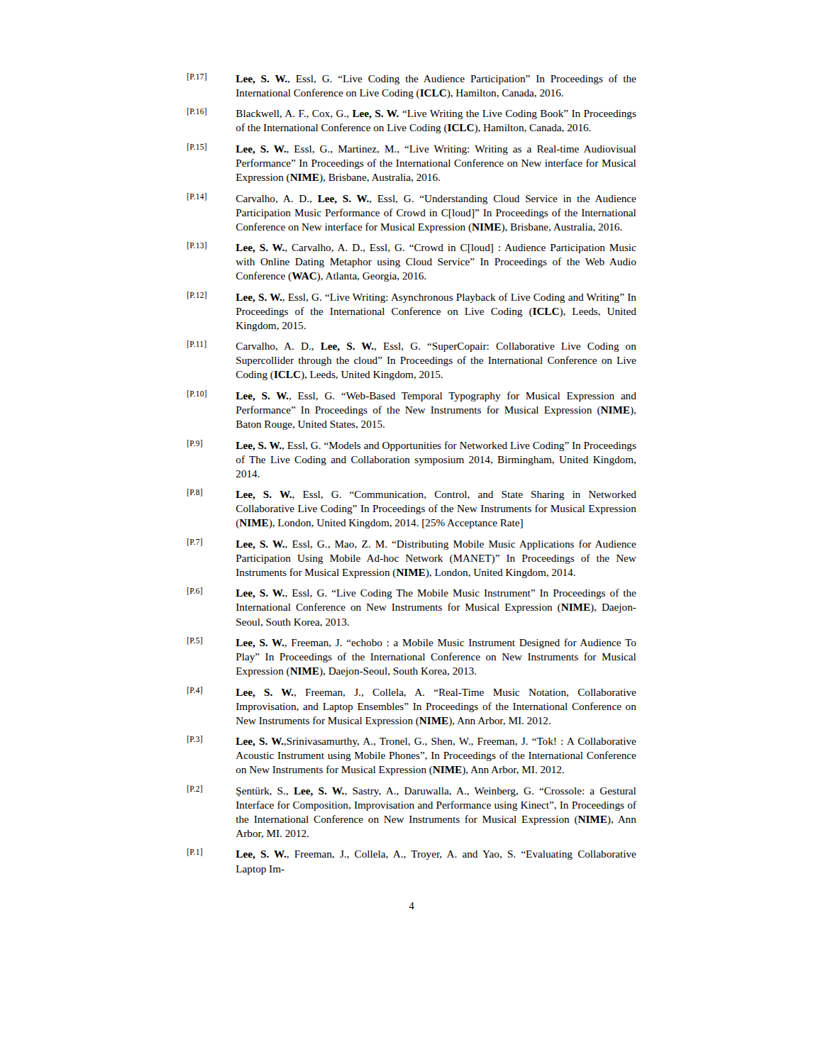| [P.17] | Lee, S. W. , Essl, G. “Live Coding the Audience Participation” In Proceedings of the International Conference on Live Coding ( ICLC ), Hamilton, Canada, 2016. |
| [P.16] | Blackwell, A. F., Cox, G., Lee, S. W. “Live Writing the Live Coding Book” In Proceedings of the International Conference on Live Coding ( ICLC ), Hamilton, Canada, 2016. |
| [P.15] | Lee, S. W. , Essl, G., Martinez, M., “Live Writing: Writing as a Real-time Audiovisual Performance” In Proceedings of the International Conference on New interface for Musical Expression ( NIME ), Brisbane, Australia, 2016. |
| [P.14] | Carvalho, A. D., Lee, S. W. , Essl, G. “Understanding Cloud Service in the Audience Participation Music Performance of Crowd in C[loud]” In Proceedings of the International Conference on New interface for Musical Expression ( NIME ), Brisbane, Australia, 2016. |
| [P.13] | Lee, S. W. , Carvalho, A. D., Essl, G. “Crowd in C[loud] : Audience Participation Music with Online Dating Metaphor using Cloud Service” In Proceedings of the Web Audio Conference ( WAC ), Atlanta, Georgia, 2016. |
| [P.12] | Lee, S. W. , Essl, G. “Live Writing: Asynchronous Playback of Live Coding and Writing” In Proceedings of the International Conference on Live Coding ( ICLC ), Leeds, United Kingdom, 2015. |
| [P.11] | Carvalho, A. D., Lee, S. W. , Essl, G. “SuperCopair: Collaborative Live Coding on Supercollider through the cloud” In Proceedings of the International Conference on Live Coding ( ICLC ), Leeds, United Kingdom, 2015. |
| [P.10] | Lee, S. W. , Essl, G. “Web-Based Temporal Typography for Musical Expression and Performance” In Proceedings of the New Instruments for Musical Expression ( NIME ), Baton Rouge, United States, 2015. |
| [P.9] | Lee, S. W. , Essl, G. “Models and Opportunities for Networked Live Coding” In Proceedings of The Live Coding and Collaboration symposium 2014, Birmingham, United Kingdom, 2014. |
| [P.8] | Lee, S. W. , Essl, G. “Communication, Control, and State Sharing in Networked Collaborative Live Coding” In Proceedings of the New Instruments for Musical Expression ( NIME ), London, United Kingdom, 2014. [25% Acceptance Rate] |
| [P.7] | Lee, S. W. , Essl, G., Mao, Z. M. “Distributing Mobile Music Applications for Audience Participation Using Mobile Ad-hoc Network (MANET)” In Proceedings of the New Instruments for Musical Expression ( NIME ), London, United Kingdom, 2014. |
| [P.6] | Lee, S. W. , Essl, G. “Live Coding The Mobile Music Instrument” In Proceedings of the International Conference on New Instruments for Musical Expression ( NIME ), Daejon-Seoul, South Korea, 2013. |
| [P.5] | Lee, S. W. , Freeman, J. “echobo : a Mobile Music Instrument Designed for Audience To Play” In Proceedings of the International Conference on New Instruments for Musical Expression ( NIME ), Daejon-Seoul, South Korea, 2013. |
| [P.4] | Lee, S. W. , Freeman, J., Collela, A. “Real-Time Music Notation, Collaborative Improvisation, and Laptop Ensembles” In Proceedings of the International Conference on New Instruments for Musical Expression ( NIME ), Ann Arbor, MI. 2012. |
| [P.3] | Lee, S. W. ,Srinivasamurthy, A., Tronel, G., Shen, W., Freeman, J. “Tok! : A Collaborative Acoustic Instrument using Mobile Phones”, In Proceedings of the International Conference on New Instruments for Musical Expression ( NIME ), Ann Arbor, MI. 2012. |
| [P.2] | Şentürk, S., Lee, S. W. , Sastry, A., Daruwalla, A., Weinberg, G. “Crossole: a Gestural Interface for Composition, Improvisation and Performance using Kinect”, In Proceedings of the International Conference on New Instruments for Musical Expression ( NIME ), Ann Arbor, MI. 2012. |
| [P.1] | Lee, S. W. , Freeman, J., Collela, A., Troyer, A. and Yao, S. “Evaluating Collaborative Laptop Im- |
4